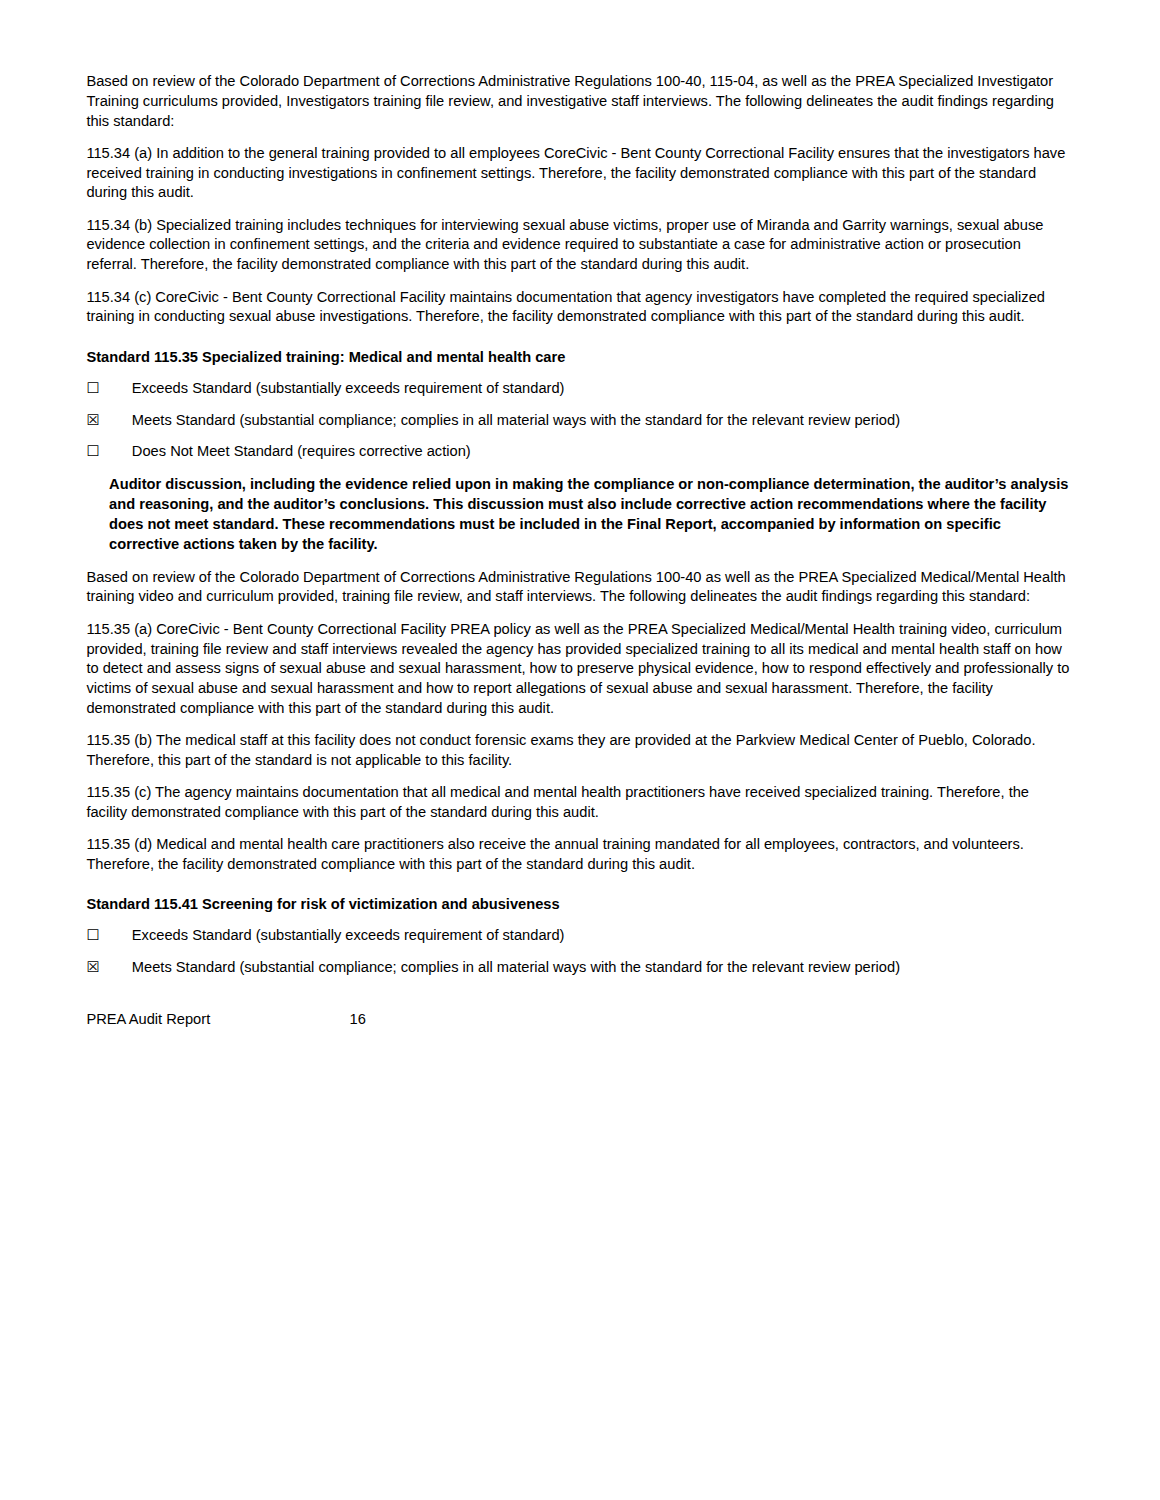Based on review of the Colorado Department of Corrections Administrative Regulations 100-40, 115-04, as well as the PREA Specialized Investigator Training curriculums provided, Investigators training file review, and investigative staff interviews. The following delineates the audit findings regarding this standard:
115.34 (a) In addition to the general training provided to all employees CoreCivic - Bent County Correctional Facility ensures that the investigators have received training in conducting investigations in confinement settings. Therefore, the facility demonstrated compliance with this part of the standard during this audit.
115.34 (b) Specialized training includes techniques for interviewing sexual abuse victims, proper use of Miranda and Garrity warnings, sexual abuse evidence collection in confinement settings, and the criteria and evidence required to substantiate a case for administrative action or prosecution referral. Therefore, the facility demonstrated compliance with this part of the standard during this audit.
115.34 (c) CoreCivic - Bent County Correctional Facility maintains documentation that agency investigators have completed the required specialized training in conducting sexual abuse investigations. Therefore, the facility demonstrated compliance with this part of the standard during this audit.
Standard 115.35 Specialized training: Medical and mental health care
☐Exceeds Standard (substantially exceeds requirement of standard)
☒Meets Standard (substantial compliance; complies in all material ways with the standard for the relevant review period)
☐Does Not Meet Standard (requires corrective action)
Auditor discussion, including the evidence relied upon in making the compliance or non-compliance determination, the auditor’s analysis and reasoning, and the auditor’s conclusions. This discussion must also include corrective action recommendations where the facility does not meet standard. These recommendations must be included in the Final Report, accompanied by information on specific corrective actions taken by the facility.
Based on review of the Colorado Department of Corrections Administrative Regulations 100-40 as well as the PREA Specialized Medical/Mental Health training video and curriculum provided, training file review, and staff interviews. The following delineates the audit findings regarding this standard:
115.35 (a) CoreCivic - Bent County Correctional Facility PREA policy as well as the PREA Specialized Medical/Mental Health training video, curriculum provided, training file review and staff interviews revealed the agency has provided specialized training to all its medical and mental health staff on how to detect and assess signs of sexual abuse and sexual harassment, how to preserve physical evidence, how to respond effectively and professionally to victims of sexual abuse and sexual harassment and how to report allegations of sexual abuse and sexual harassment. Therefore, the facility demonstrated compliance with this part of the standard during this audit.
115.35 (b) The medical staff at this facility does not conduct forensic exams they are provided at the Parkview Medical Center of Pueblo, Colorado. Therefore, this part of the standard is not applicable to this facility.
115.35 (c) The agency maintains documentation that all medical and mental health practitioners have received specialized training. Therefore, the facility demonstrated compliance with this part of the standard during this audit.
115.35 (d) Medical and mental health care practitioners also receive the annual training mandated for all employees, contractors, and volunteers. Therefore, the facility demonstrated compliance with this part of the standard during this audit.
Standard 115.41 Screening for risk of victimization and abusiveness
☐Exceeds Standard (substantially exceeds requirement of standard)
☒Meets Standard (substantial compliance; complies in all material ways with the standard for the relevant review period)
PREA Audit Report16